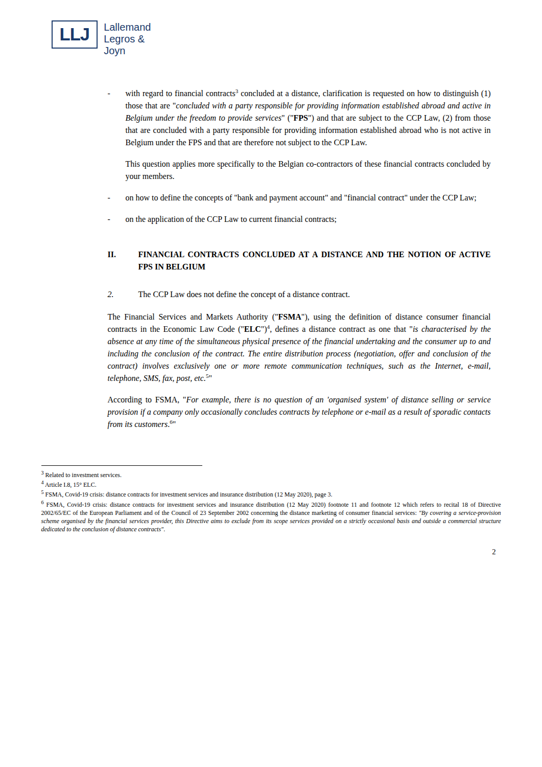LLJ
Lallemand
Legros &
Joyn
-
with regard to financial contracts3 concluded at a distance, clarification is requested on how to distinguish (1) those that are "concluded with a party responsible for providing information established abroad and active in Belgium under the freedom to provide services" ("FPS") and that are subject to the CCP Law, (2) from those that are concluded with a party responsible for providing information established abroad who is not active in Belgium under the FPS and that are therefore not subject to the CCP Law.
This question applies more specifically to the Belgian co-contractors of these financial contracts concluded by your members.
-
on how to define the concepts of "bank and payment account" and "financial contract" under the CCP Law;
-
on the application of the CCP Law to current financial contracts;
II.
Financial contracts concluded at a distance and the notion of active FPS in Belgium
2.
The CCP Law does not define the concept of a distance contract.
The Financial Services and Markets Authority ("FSMA"), using the definition of distance consumer financial contracts in the Economic Law Code ("ELC")4, defines a distance contract as one that "is characterised by the absence at any time of the simultaneous physical presence of the financial undertaking and the consumer up to and including the conclusion of the contract. The entire distribution process (negotiation, offer and conclusion of the contract) involves exclusively one or more remote communication techniques, such as the Internet, e-mail, telephone, SMS, fax, post, etc.5"
According to FSMA, "For example, there is no question of an 'organised system' of distance selling or service provision if a company only occasionally concludes contracts by telephone or e-mail as a result of sporadic contacts from its customers.6"
3 Related to investment services.
4 Article I.8, 15° ELC.
5 FSMA, Covid-19 crisis: distance contracts for investment services and insurance distribution (12 May 2020), page 3.
6 FSMA, Covid-19 crisis: distance contracts for investment services and insurance distribution (12 May 2020) footnote 11 and footnote 12 which refers to recital 18 of Directive 2002/65/EC of the European Parliament and of the Council of 23 September 2002 concerning the distance marketing of consumer financial services: "By covering a service-provision scheme organised by the financial services provider, this Directive aims to exclude from its scope services provided on a strictly occasional basis and outside a commercial structure dedicated to the conclusion of distance contracts".
2